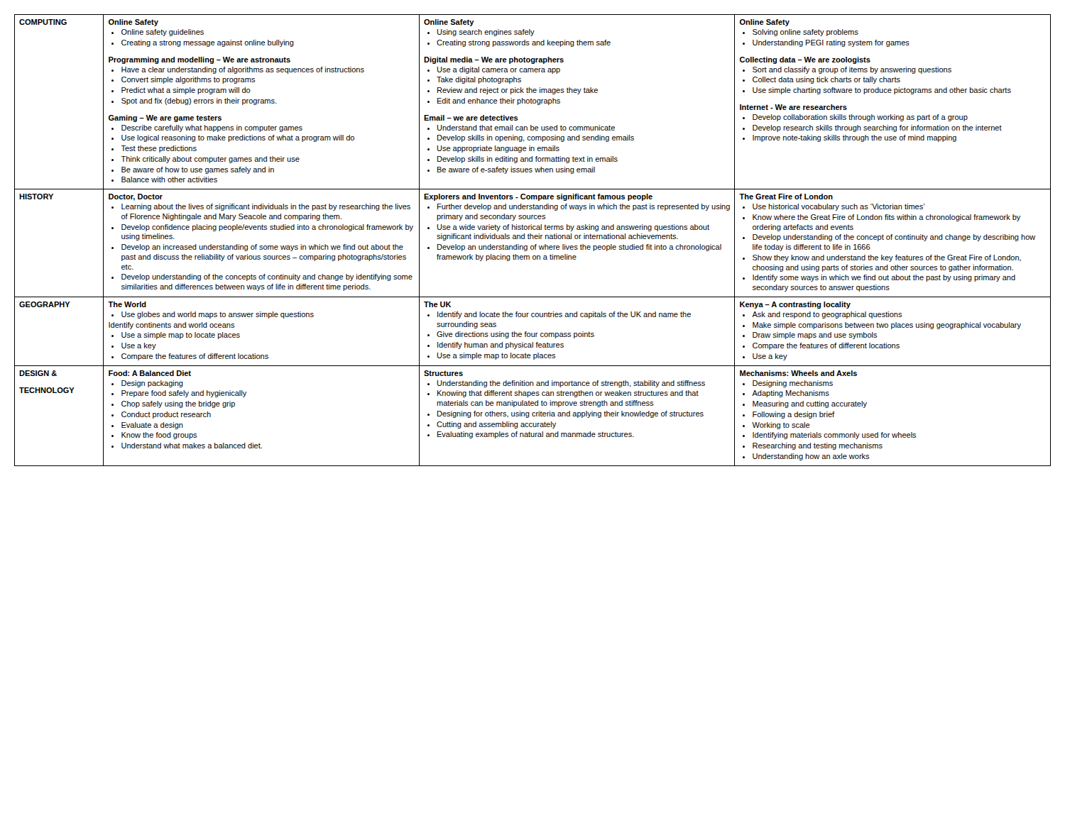| Computing | Online Safety Online safety guidelines Creating a strong message against online bullying Programming and modelling – We are astronauts Have a clear understanding of algorithms as sequences of instructions Convert simple algorithms to programs Predict what a simple program will do Spot and fix (debug) errors in their programs. Gaming – We are game testers Describe carefully what happens in computer games Use logical reasoning to make predictions of what a program will do Test these predictions Think critically about computer games and their use Be aware of how to use games safely and in Balance with other activities | Online Safety Using search engines safely Creating strong passwords and keeping them safe Digital media – We are photographers Use a digital camera or camera app Take digital photographs Review and reject or pick the images they take Edit and enhance their photographs Email – we are detectives Understand that email can be used to communicate Develop skills in opening, composing and sending emails Use appropriate language in emails Develop skills in editing and formatting text in emails Be aware of e-safety issues when using email | Online Safety Solving online safety problems Understanding PEGI rating system for games Collecting data – We are zoologists Sort and classify a group of items by answering questions Collect data using tick charts or tally charts Use simple charting software to produce pictograms and other basic charts Internet - We are researchers Develop collaboration skills through working as part of a group Develop research skills through searching for information on the internet Improve note-taking skills through the use of mind mapping |
| History | Doctor, Doctor Learning about the lives of significant individuals in the past by researching the lives of Florence Nightingale and Mary Seacole and comparing them. Develop confidence placing people/events studied into a chronological framework by using timelines. Develop an increased understanding of some ways in which we find out about the past and discuss the reliability of various sources – comparing photographs/stories etc. Develop understanding of the concepts of continuity and change by identifying some similarities and differences between ways of life in different time periods. | Explorers and Inventors - Compare significant famous people Further develop and understanding of ways in which the past is represented by using primary and secondary sources Use a wide variety of historical terms by asking and answering questions about significant individuals and their national or international achievements. Develop an understanding of where lives the people studied fit into a chronological framework by placing them on a timeline | The Great Fire of London Use historical vocabulary such as ‘Victorian times’ Know where the Great Fire of London fits within a chronological framework by ordering artefacts and events Develop understanding of the concept of continuity and change by describing how life today is different to life in 1666 Show they know and understand the key features of the Great Fire of London, choosing and using parts of stories and other sources to gather information. Identify some ways in which we find out about the past by using primary and secondary sources to answer questions |
| Geography | The World Use globes and world maps to answer simple questions Identify continents and world oceans Use a simple map to locate places Use a key Compare the features of different locations | The UK Identify and locate the four countries and capitals of the UK and name the surrounding seas Give directions using the four compass points Identify human and physical features Use a simple map to locate places | Kenya – A contrasting locality Ask and respond to geographical questions Make simple comparisons between two places using geographical vocabulary Draw simple maps and use symbols Compare the features of different locations Use a key |
| Design & Technology | Food: A Balanced Diet Design packaging Prepare food safely and hygienically Chop safely using the bridge grip Conduct product research Evaluate a design Know the food groups Understand what makes a balanced diet. | Structures Understanding the definition and importance of strength, stability and stiffness Knowing that different shapes can strengthen or weaken structures and that materials can be manipulated to improve strength and stiffness Designing for others, using criteria and applying their knowledge of structures Cutting and assembling accurately Evaluating examples of natural and manmade structures. | Mechanisms: Wheels and Axels Designing mechanisms Adapting Mechanisms Measuring and cutting accurately Following a design brief Working to scale Identifying materials commonly used for wheels Researching and testing mechanisms Understanding how an axle works |